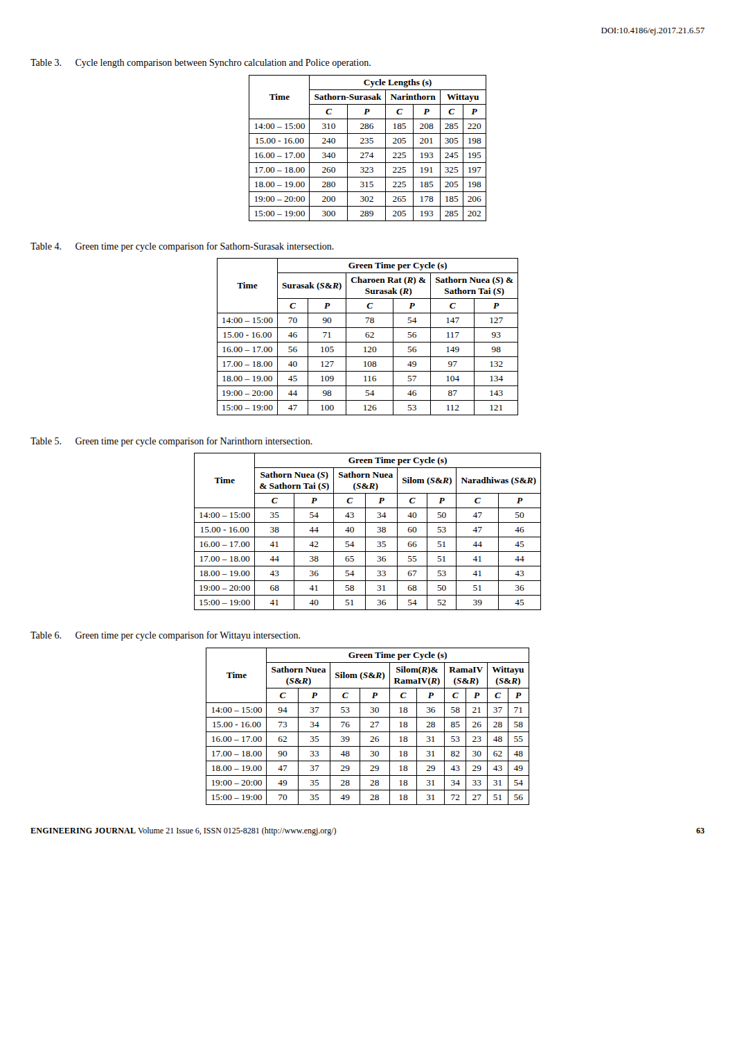DOI:10.4186/ej.2017.21.6.57
Table 3. Cycle length comparison between Synchro calculation and Police operation.
| Time | Cycle Lengths (s) |
| --- | --- |
| Sathorn-Surasak | Narinthorn | Wittayu |
| C | P | C | P | C | P |
| 14:00 – 15:00 | 310 | 286 | 185 | 208 | 285 | 220 |
| 15.00 - 16.00 | 240 | 235 | 205 | 201 | 305 | 198 |
| 16.00 – 17.00 | 340 | 274 | 225 | 193 | 245 | 195 |
| 17.00 – 18.00 | 260 | 323 | 225 | 191 | 325 | 197 |
| 18.00 – 19.00 | 280 | 315 | 225 | 185 | 205 | 198 |
| 19:00 – 20:00 | 200 | 302 | 265 | 178 | 185 | 206 |
| 15:00 – 19:00 | 300 | 289 | 205 | 193 | 285 | 202 |
Table 4. Green time per cycle comparison for Sathorn-Surasak intersection.
| Time | Green Time per Cycle (s) |
| --- | --- |
| Surasak ( S & R ) | Charoen Rat ( R ) & Surasak ( R ) | Sathorn Nuea ( S ) & Sathorn Tai ( S ) |
| C | P | C | P | C | P |
| 14:00 – 15:00 | 70 | 90 | 78 | 54 | 147 | 127 |
| 15.00 - 16.00 | 46 | 71 | 62 | 56 | 117 | 93 |
| 16.00 – 17.00 | 56 | 105 | 120 | 56 | 149 | 98 |
| 17.00 – 18.00 | 40 | 127 | 108 | 49 | 97 | 132 |
| 18.00 – 19.00 | 45 | 109 | 116 | 57 | 104 | 134 |
| 19:00 – 20:00 | 44 | 98 | 54 | 46 | 87 | 143 |
| 15:00 – 19:00 | 47 | 100 | 126 | 53 | 112 | 121 |
Table 5. Green time per cycle comparison for Narinthorn intersection.
| Time | Green Time per Cycle (s) |
| --- | --- |
| Sathorn Nuea ( S ) & Sathorn Tai ( S ) | Sathorn Nuea ( S & R ) | Silom ( S & R ) | Naradhiwas ( S & R ) |
| C | P | C | P | C | P | C | P |
| 14:00 – 15:00 | 35 | 54 | 43 | 34 | 40 | 50 | 47 | 50 |
| 15.00 - 16.00 | 38 | 44 | 40 | 38 | 60 | 53 | 47 | 46 |
| 16.00 – 17.00 | 41 | 42 | 54 | 35 | 66 | 51 | 44 | 45 |
| 17.00 – 18.00 | 44 | 38 | 65 | 36 | 55 | 51 | 41 | 44 |
| 18.00 – 19.00 | 43 | 36 | 54 | 33 | 67 | 53 | 41 | 43 |
| 19:00 – 20:00 | 68 | 41 | 58 | 31 | 68 | 50 | 51 | 36 |
| 15:00 – 19:00 | 41 | 40 | 51 | 36 | 54 | 52 | 39 | 45 |
Table 6. Green time per cycle comparison for Wittayu intersection.
| Time | Green Time per Cycle (s) |
| --- | --- |
| Sathorn Nuea ( S & R ) | Silom ( S & R ) | Silom( R )& RamaIV( R ) | RamaIV ( S & R ) | Wittayu ( S & R ) |
| C | P | C | P | C | P | C | P | C | P |
| 14:00 – 15:00 | 94 | 37 | 53 | 30 | 18 | 36 | 58 | 21 | 37 | 71 |
| 15.00 - 16.00 | 73 | 34 | 76 | 27 | 18 | 28 | 85 | 26 | 28 | 58 |
| 16.00 – 17.00 | 62 | 35 | 39 | 26 | 18 | 31 | 53 | 23 | 48 | 55 |
| 17.00 – 18.00 | 90 | 33 | 48 | 30 | 18 | 31 | 82 | 30 | 62 | 48 |
| 18.00 – 19.00 | 47 | 37 | 29 | 29 | 18 | 29 | 43 | 29 | 43 | 49 |
| 19:00 – 20:00 | 49 | 35 | 28 | 28 | 18 | 31 | 34 | 33 | 31 | 54 |
| 15:00 – 19:00 | 70 | 35 | 49 | 28 | 18 | 31 | 72 | 27 | 51 | 56 |
ENGINEERING JOURNAL Volume 21 Issue 6, ISSN 0125-8281 (http://www.engj.org/) 63